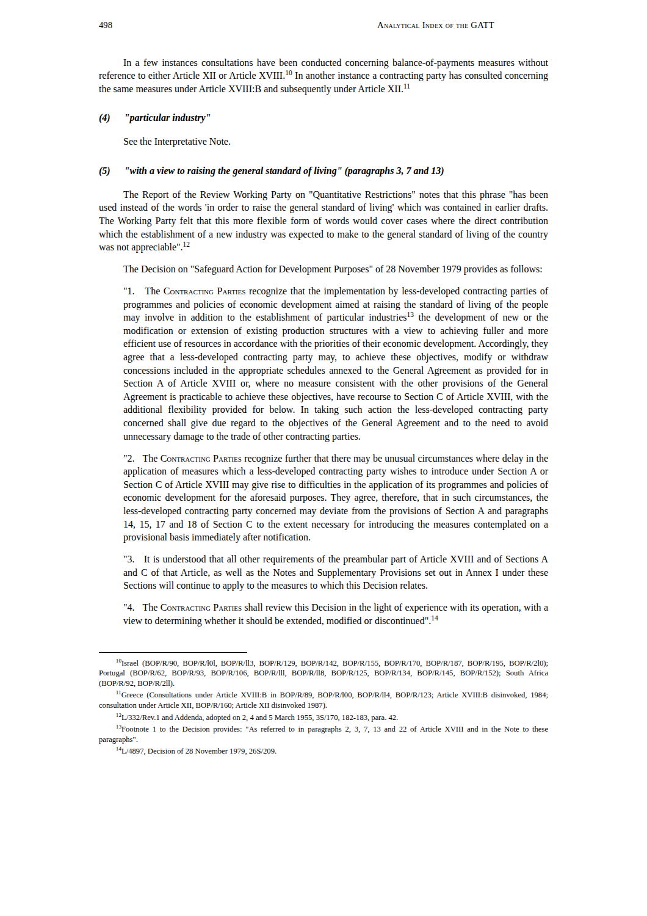498 Analytical Index of the GATT
In a few instances consultations have been conducted concerning balance-of-payments measures without reference to either Article XII or Article XVIII.10 In another instance a contracting party has consulted concerning the same measures under Article XVIII:B and subsequently under Article XII.11
(4)"particular industry"
See the Interpretative Note.
(5)"with a view to raising the general standard of living" (paragraphs 3, 7 and 13)
The Report of the Review Working Party on "Quantitative Restrictions" notes that this phrase "has been used instead of the words 'in order to raise the general standard of living' which was contained in earlier drafts. The Working Party felt that this more flexible form of words would cover cases where the direct contribution which the establishment of a new industry was expected to make to the general standard of living of the country was not appreciable".12
The Decision on "Safeguard Action for Development Purposes" of 28 November 1979 provides as follows:
"1. The Contracting Parties recognize that the implementation by less-developed contracting parties of programmes and policies of economic development aimed at raising the standard of living of the people may involve in addition to the establishment of particular industries13 the development of new or the modification or extension of existing production structures with a view to achieving fuller and more efficient use of resources in accordance with the priorities of their economic development. Accordingly, they agree that a less-developed contracting party may, to achieve these objectives, modify or withdraw concessions included in the appropriate schedules annexed to the General Agreement as provided for in Section A of Article XVIII or, where no measure consistent with the other provisions of the General Agreement is practicable to achieve these objectives, have recourse to Section C of Article XVIII, with the additional flexibility provided for below. In taking such action the less-developed contracting party concerned shall give due regard to the objectives of the General Agreement and to the need to avoid unnecessary damage to the trade of other contracting parties.
"2. The Contracting Parties recognize further that there may be unusual circumstances where delay in the application of measures which a less-developed contracting party wishes to introduce under Section A or Section C of Article XVIII may give rise to difficulties in the application of its programmes and policies of economic development for the aforesaid purposes. They agree, therefore, that in such circumstances, the less-developed contracting party concerned may deviate from the provisions of Section A and paragraphs 14, 15, 17 and 18 of Section C to the extent necessary for introducing the measures contemplated on a provisional basis immediately after notification.
"3. It is understood that all other requirements of the preambular part of Article XVIII and of Sections A and C of that Article, as well as the Notes and Supplementary Provisions set out in Annex I under these Sections will continue to apply to the measures to which this Decision relates.
"4. The Contracting Parties shall review this Decision in the light of experience with its operation, with a view to determining whether it should be extended, modified or discontinued".14
10Israel (BOP/R/90, BOP/R/l0l, BOP/R/ll3, BOP/R/129, BOP/R/142, BOP/R/155, BOP/R/170, BOP/R/187, BOP/R/195, BOP/R/2l0); Portugal (BOP/R/62, BOP/R/93, BOP/R/106, BOP/R/lll, BOP/R/ll8, BOP/R/125, BOP/R/134, BOP/R/145, BOP/R/152); South Africa (BOP/R/92, BOP/R/2ll).
11Greece (Consultations under Article XVIII:B in BOP/R/89, BOP/R/l00, BOP/R/ll4, BOP/R/123; Article XVIII:B disinvoked, 1984; consultation under Article XII, BOP/R/160; Article XII disinvoked 1987).
12L/332/Rev.1 and Addenda, adopted on 2, 4 and 5 March 1955, 3S/170, 182-183, para. 42.
13Footnote 1 to the Decision provides: "As referred to in paragraphs 2, 3, 7, 13 and 22 of Article XVIII and in the Note to these paragraphs".
14L/4897, Decision of 28 November 1979, 26S/209.